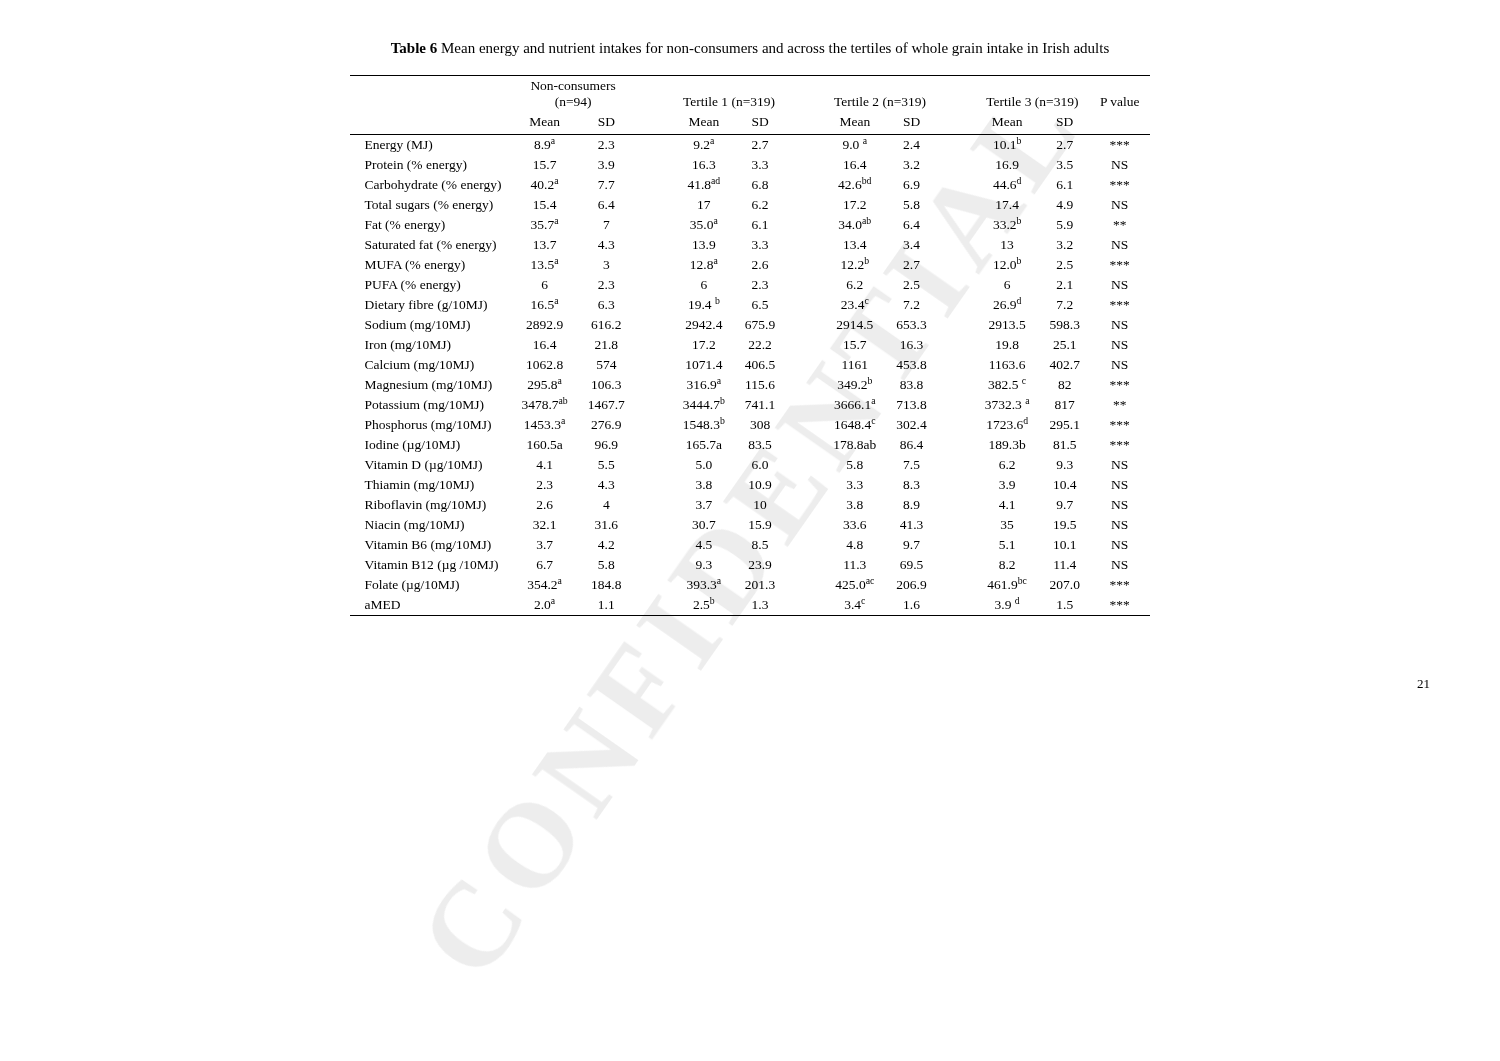CONFIDENTIAL
Table 6 Mean energy and nutrient intakes for non-consumers and across the tertiles of whole grain intake in Irish adults
| | Non-consumers (n=94) | | Tertile 1 (n=319) | | Tertile 2 (n=319) | | Tertile 3 (n=319) | P value |
| --- | --- | --- | --- | --- | --- | --- | --- | --- |
| | Mean | SD | | Mean | SD | | Mean | SD | | Mean | SD | |
| Energy (MJ) | 8.9 a | 2.3 | | 9.2 a | 2.7 | | 9.0 a | 2.4 | | 10.1 b | 2.7 | *** |
| Protein (% energy) | 15.7 | 3.9 | | 16.3 | 3.3 | | 16.4 | 3.2 | | 16.9 | 3.5 | NS |
| Carbohydrate (% energy) | 40.2 a | 7.7 | | 41.8 ad | 6.8 | | 42.6 bd | 6.9 | | 44.6 d | 6.1 | *** |
| Total sugars (% energy) | 15.4 | 6.4 | | 17 | 6.2 | | 17.2 | 5.8 | | 17.4 | 4.9 | NS |
| Fat (% energy) | 35.7 a | 7 | | 35.0 a | 6.1 | | 34.0 ab | 6.4 | | 33.2 b | 5.9 | ** |
| Saturated fat (% energy) | 13.7 | 4.3 | | 13.9 | 3.3 | | 13.4 | 3.4 | | 13 | 3.2 | NS |
| MUFA (% energy) | 13.5 a | 3 | | 12.8 a | 2.6 | | 12.2 b | 2.7 | | 12.0 b | 2.5 | *** |
| PUFA (% energy) | 6 | 2.3 | | 6 | 2.3 | | 6.2 | 2.5 | | 6 | 2.1 | NS |
| Dietary fibre (g/10MJ) | 16.5 a | 6.3 | | 19.4 b | 6.5 | | 23.4 c | 7.2 | | 26.9 d | 7.2 | *** |
| Sodium (mg/10MJ) | 2892.9 | 616.2 | | 2942.4 | 675.9 | | 2914.5 | 653.3 | | 2913.5 | 598.3 | NS |
| Iron (mg/10MJ) | 16.4 | 21.8 | | 17.2 | 22.2 | | 15.7 | 16.3 | | 19.8 | 25.1 | NS |
| Calcium (mg/10MJ) | 1062.8 | 574 | | 1071.4 | 406.5 | | 1161 | 453.8 | | 1163.6 | 402.7 | NS |
| Magnesium (mg/10MJ) | 295.8 a | 106.3 | | 316.9 a | 115.6 | | 349.2 b | 83.8 | | 382.5 c | 82 | *** |
| Potassium (mg/10MJ) | 3478.7 ab | 1467.7 | | 3444.7 b | 741.1 | | 3666.1 a | 713.8 | | 3732.3 a | 817 | ** |
| Phosphorus (mg/10MJ) | 1453.3 a | 276.9 | | 1548.3 b | 308 | | 1648.4 c | 302.4 | | 1723.6 d | 295.1 | *** |
| Iodine (µg/10MJ) | 160.5a | 96.9 | | 165.7a | 83.5 | | 178.8ab | 86.4 | | 189.3b | 81.5 | *** |
| Vitamin D (µg/10MJ) | 4.1 | 5.5 | | 5.0 | 6.0 | | 5.8 | 7.5 | | 6.2 | 9.3 | NS |
| Thiamin (mg/10MJ) | 2.3 | 4.3 | | 3.8 | 10.9 | | 3.3 | 8.3 | | 3.9 | 10.4 | NS |
| Riboflavin (mg/10MJ) | 2.6 | 4 | | 3.7 | 10 | | 3.8 | 8.9 | | 4.1 | 9.7 | NS |
| Niacin (mg/10MJ) | 32.1 | 31.6 | | 30.7 | 15.9 | | 33.6 | 41.3 | | 35 | 19.5 | NS |
| Vitamin B6 (mg/10MJ) | 3.7 | 4.2 | | 4.5 | 8.5 | | 4.8 | 9.7 | | 5.1 | 10.1 | NS |
| Vitamin B12 (µg /10MJ) | 6.7 | 5.8 | | 9.3 | 23.9 | | 11.3 | 69.5 | | 8.2 | 11.4 | NS |
| Folate (µg/10MJ) | 354.2 a | 184.8 | | 393.3 a | 201.3 | | 425.0 ac | 206.9 | | 461.9 bc | 207.0 | *** |
| aMED | 2.0 a | 1.1 | | 2.5 b | 1.3 | | 3.4 c | 1.6 | | 3.9 d | 1.5 | *** |
21